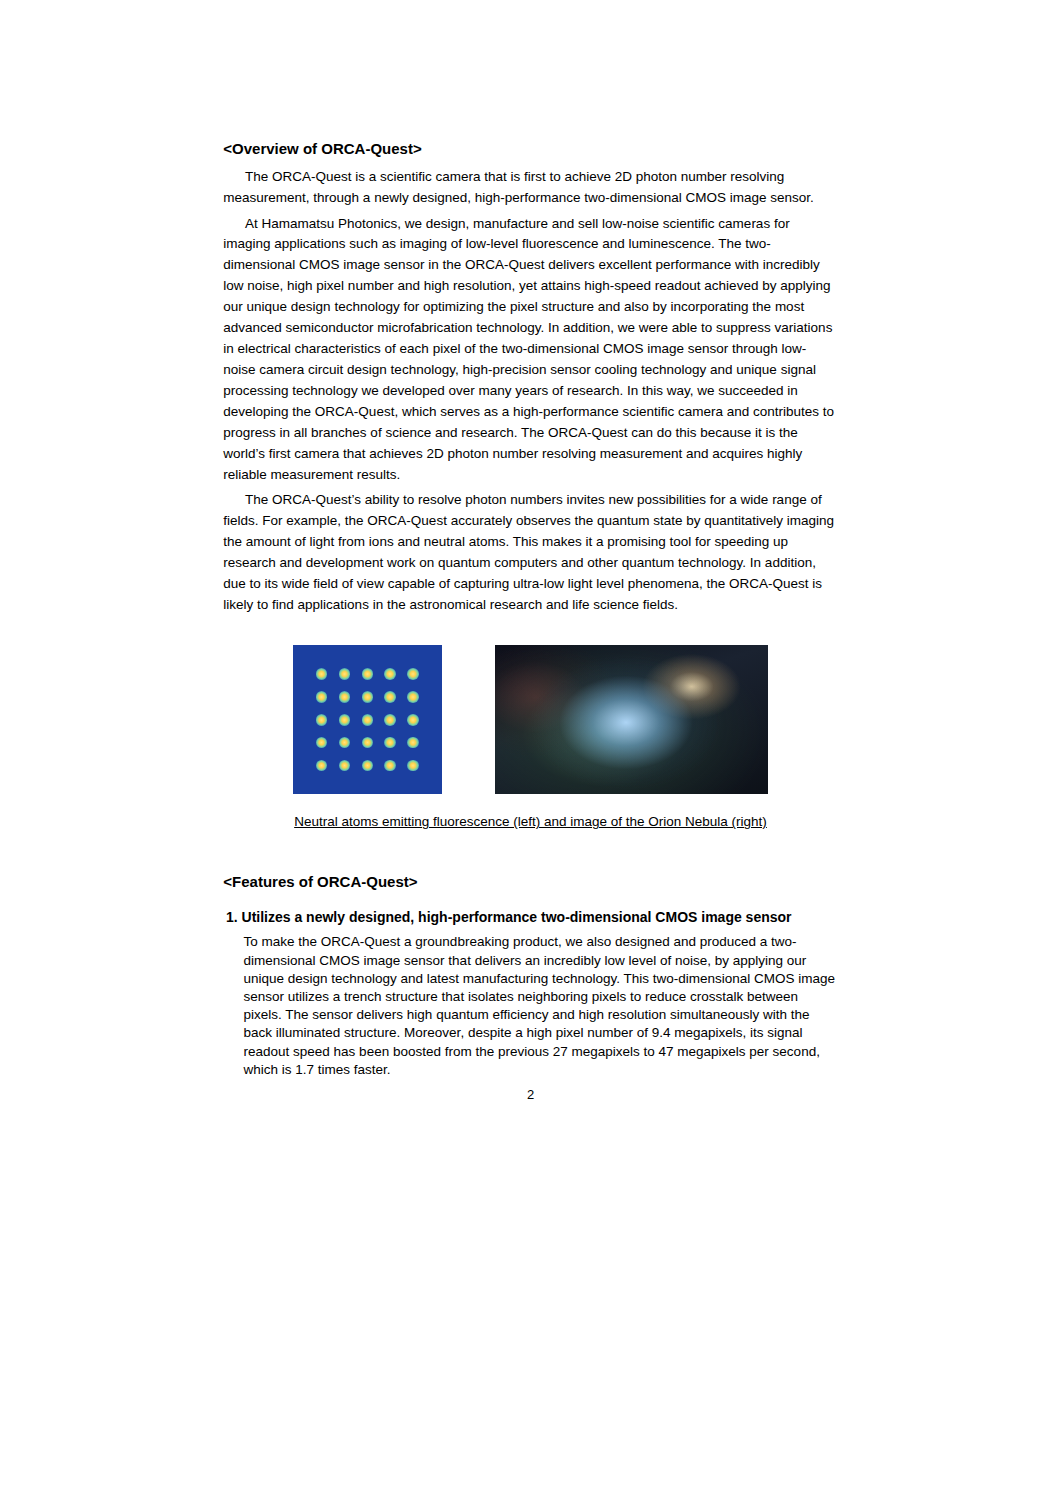<Overview of ORCA-Quest>
The ORCA-Quest is a scientific camera that is first to achieve 2D photon number resolving measurement, through a newly designed, high-performance two-dimensional CMOS image sensor.
At Hamamatsu Photonics, we design, manufacture and sell low-noise scientific cameras for imaging applications such as imaging of low-level fluorescence and luminescence. The two-dimensional CMOS image sensor in the ORCA-Quest delivers excellent performance with incredibly low noise, high pixel number and high resolution, yet attains high-speed readout achieved by applying our unique design technology for optimizing the pixel structure and also by incorporating the most advanced semiconductor microfabrication technology. In addition, we were able to suppress variations in electrical characteristics of each pixel of the two-dimensional CMOS image sensor through low-noise camera circuit design technology, high-precision sensor cooling technology and unique signal processing technology we developed over many years of research. In this way, we succeeded in developing the ORCA-Quest, which serves as a high-performance scientific camera and contributes to progress in all branches of science and research. The ORCA-Quest can do this because it is the world’s first camera that achieves 2D photon number resolving measurement and acquires highly reliable measurement results.
The ORCA-Quest’s ability to resolve photon numbers invites new possibilities for a wide range of fields. For example, the ORCA-Quest accurately observes the quantum state by quantitatively imaging the amount of light from ions and neutral atoms. This makes it a promising tool for speeding up research and development work on quantum computers and other quantum technology. In addition, due to its wide field of view capable of capturing ultra-low light level phenomena, the ORCA-Quest is likely to find applications in the astronomical research and life science fields.
Neutral atoms emitting fluorescence (left) and image of the Orion Nebula (right)
<Features of ORCA-Quest>
Utilizes a newly designed, high-performance two-dimensional CMOS image sensor
To make the ORCA-Quest a groundbreaking product, we also designed and produced a two-dimensional CMOS image sensor that delivers an incredibly low level of noise, by applying our unique design technology and latest manufacturing technology. This two-dimensional CMOS image sensor utilizes a trench structure that isolates neighboring pixels to reduce crosstalk between pixels. The sensor delivers high quantum efficiency and high resolution simultaneously with the back illuminated structure. Moreover, despite a high pixel number of 9.4 megapixels, its signal readout speed has been boosted from the previous 27 megapixels to 47 megapixels per second, which is 1.7 times faster.
2